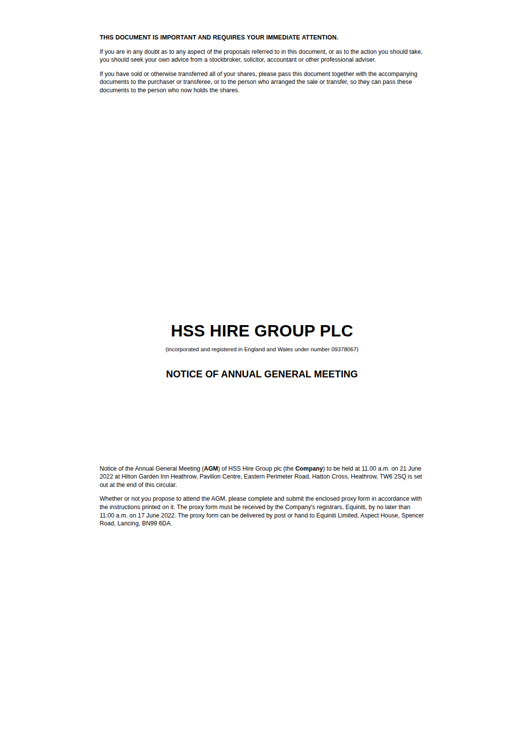THIS DOCUMENT IS IMPORTANT AND REQUIRES YOUR IMMEDIATE ATTENTION.
If you are in any doubt as to any aspect of the proposals referred to in this document, or as to the action you should take, you should seek your own advice from a stockbroker, solicitor, accountant or other professional adviser.
If you have sold or otherwise transferred all of your shares, please pass this document together with the accompanying documents to the purchaser or transferee, or to the person who arranged the sale or transfer, so they can pass these documents to the person who now holds the shares.
HSS HIRE GROUP PLC
(incorporated and registered in England and Wales under number 09378067)
NOTICE OF ANNUAL GENERAL MEETING
Notice of the Annual General Meeting (AGM) of HSS Hire Group plc (the Company) to be held at 11.00 a.m. on 21 June 2022 at Hilton Garden Inn Heathrow, Pavilion Centre, Eastern Perimeter Road, Hatton Cross, Heathrow, TW6 2SQ is set out at the end of this circular.
Whether or not you propose to attend the AGM, please complete and submit the enclosed proxy form in accordance with the instructions printed on it. The proxy form must be received by the Company's registrars, Equiniti, by no later than 11:00 a.m. on 17 June 2022. The proxy form can be delivered by post or hand to Equiniti Limited, Aspect House, Spencer Road, Lancing, BN99 6DA.